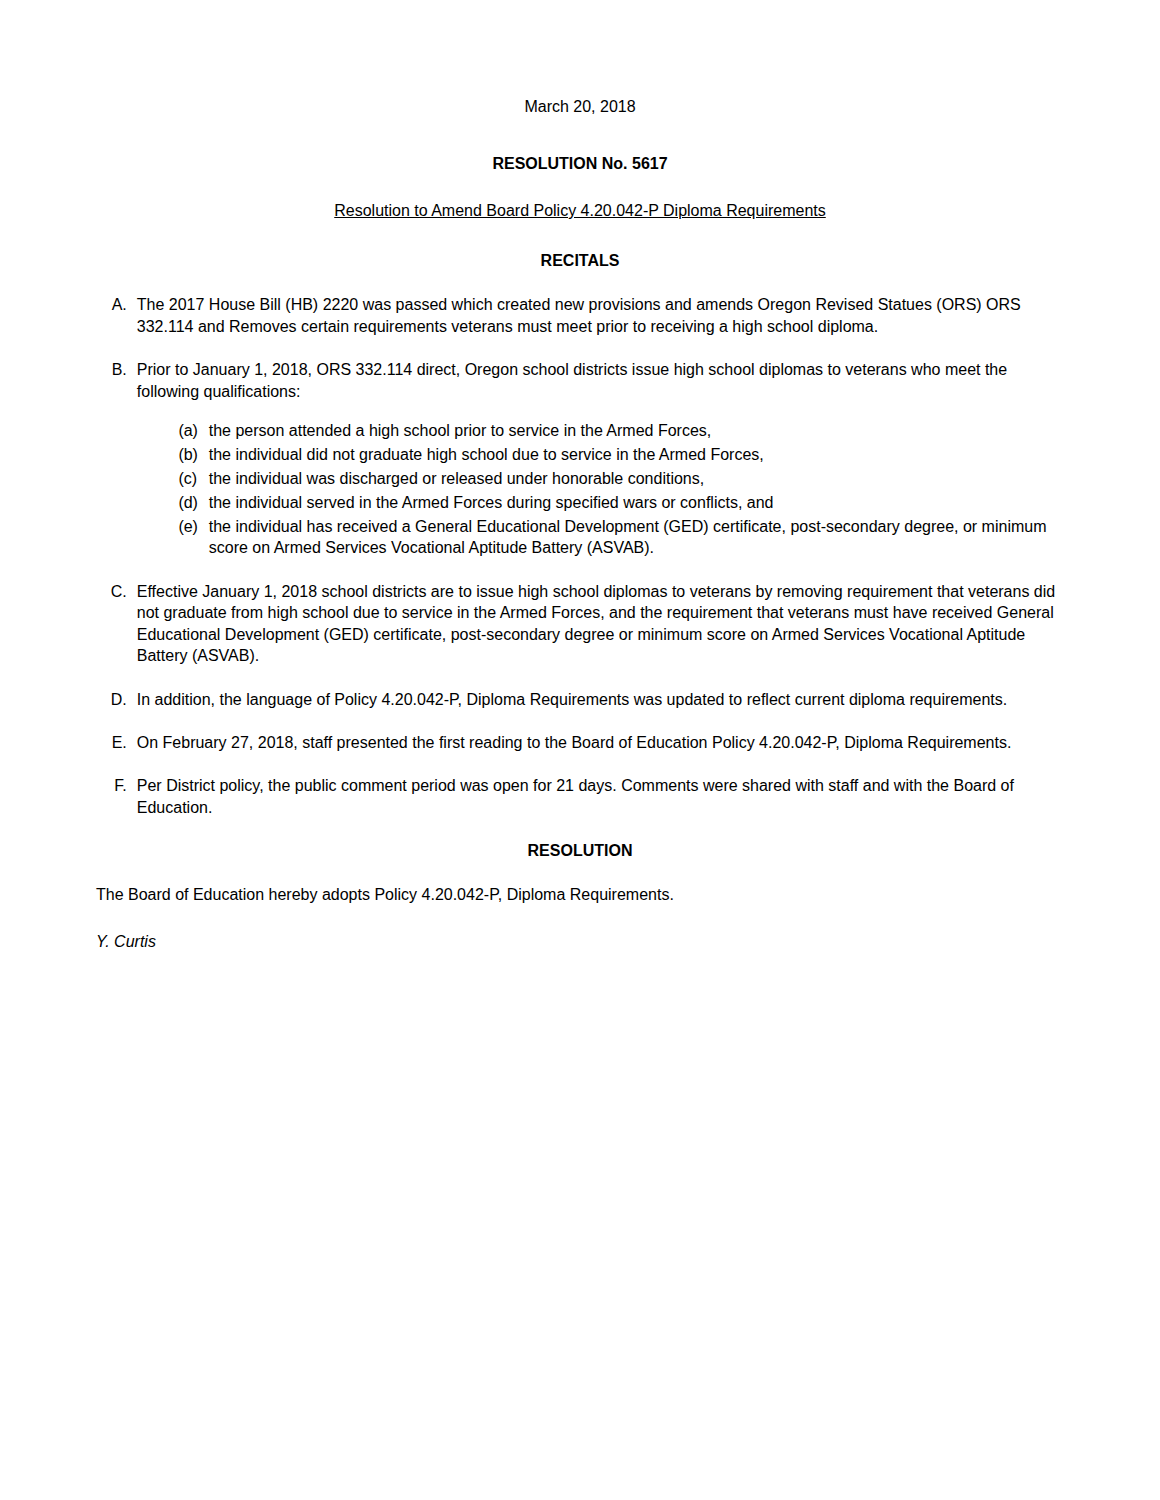March 20, 2018
RESOLUTION No. 5617
Resolution to Amend Board Policy 4.20.042-P Diploma Requirements
RECITALS
The 2017 House Bill (HB) 2220 was passed which created new provisions and amends Oregon Revised Statues (ORS) ORS 332.114 and Removes certain requirements veterans must meet prior to receiving a high school diploma.
Prior to January 1, 2018, ORS 332.114 direct, Oregon school districts issue high school diplomas to veterans who meet the following qualifications:
(a) the person attended a high school prior to service in the Armed Forces,
(b) the individual did not graduate high school due to service in the Armed Forces,
(c) the individual was discharged or released under honorable conditions,
(d) the individual served in the Armed Forces during specified wars or conflicts, and
(e) the individual has received a General Educational Development (GED) certificate, post-secondary degree, or minimum score on Armed Services Vocational Aptitude Battery (ASVAB).
Effective January 1, 2018 school districts are to issue high school diplomas to veterans by removing requirement that veterans did not graduate from high school due to service in the Armed Forces, and the requirement that veterans must have received General Educational Development (GED) certificate, post-secondary degree or minimum score on Armed Services Vocational Aptitude Battery (ASVAB).
In addition, the language of Policy 4.20.042-P, Diploma Requirements was updated to reflect current diploma requirements.
On February 27, 2018, staff presented the first reading to the Board of Education Policy 4.20.042-P, Diploma Requirements.
Per District policy, the public comment period was open for 21 days. Comments were shared with staff and with the Board of Education.
RESOLUTION
The Board of Education hereby adopts Policy 4.20.042-P, Diploma Requirements.
Y. Curtis